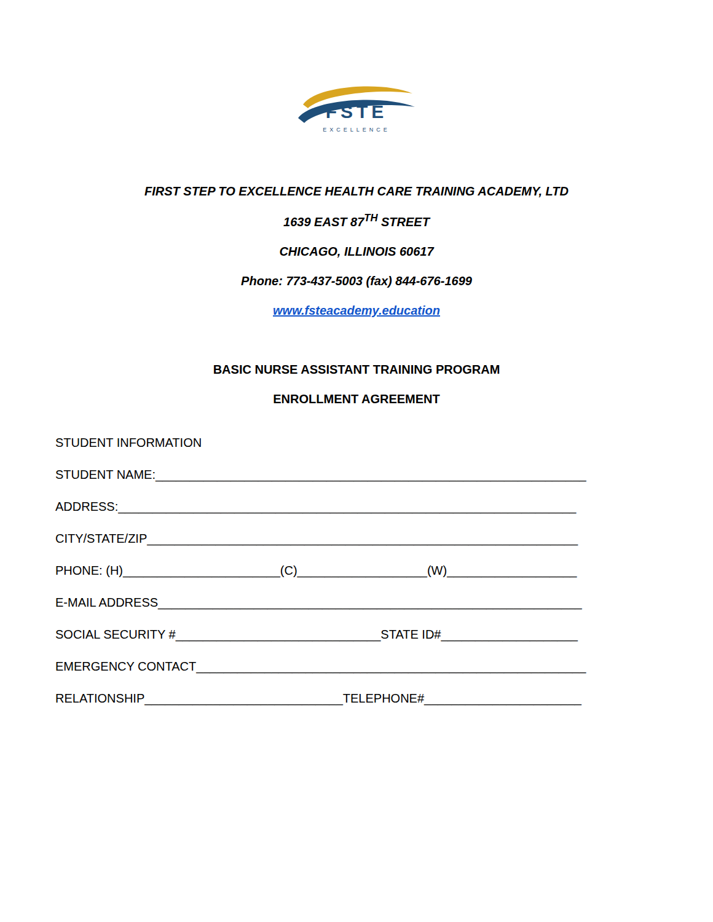FSTE EXCELLENCE
FIRST STEP TO EXCELLENCE HEALTH CARE TRAINING ACADEMY, LTD
1639 EAST 87TH STREET
CHICAGO, ILLINOIS 60617
Phone: 773-437-5003 (fax) 844-676-1699
www.fsteacademy.education
BASIC NURSE ASSISTANT TRAINING PROGRAM
ENROLLMENT AGREEMENT
STUDENT INFORMATION
STUDENT NAME:_______________________________________________________________
ADDRESS:___________________________________________________________________
CITY/STATE/ZIP_______________________________________________________________
PHONE: (H)_______________________(C)___________________(W)___________________
E-MAIL ADDRESS______________________________________________________________
SOCIAL SECURITY #______________________________STATE ID#____________________
EMERGENCY CONTACT_________________________________________________________
RELATIONSHIP_____________________________TELEPHONE#_______________________